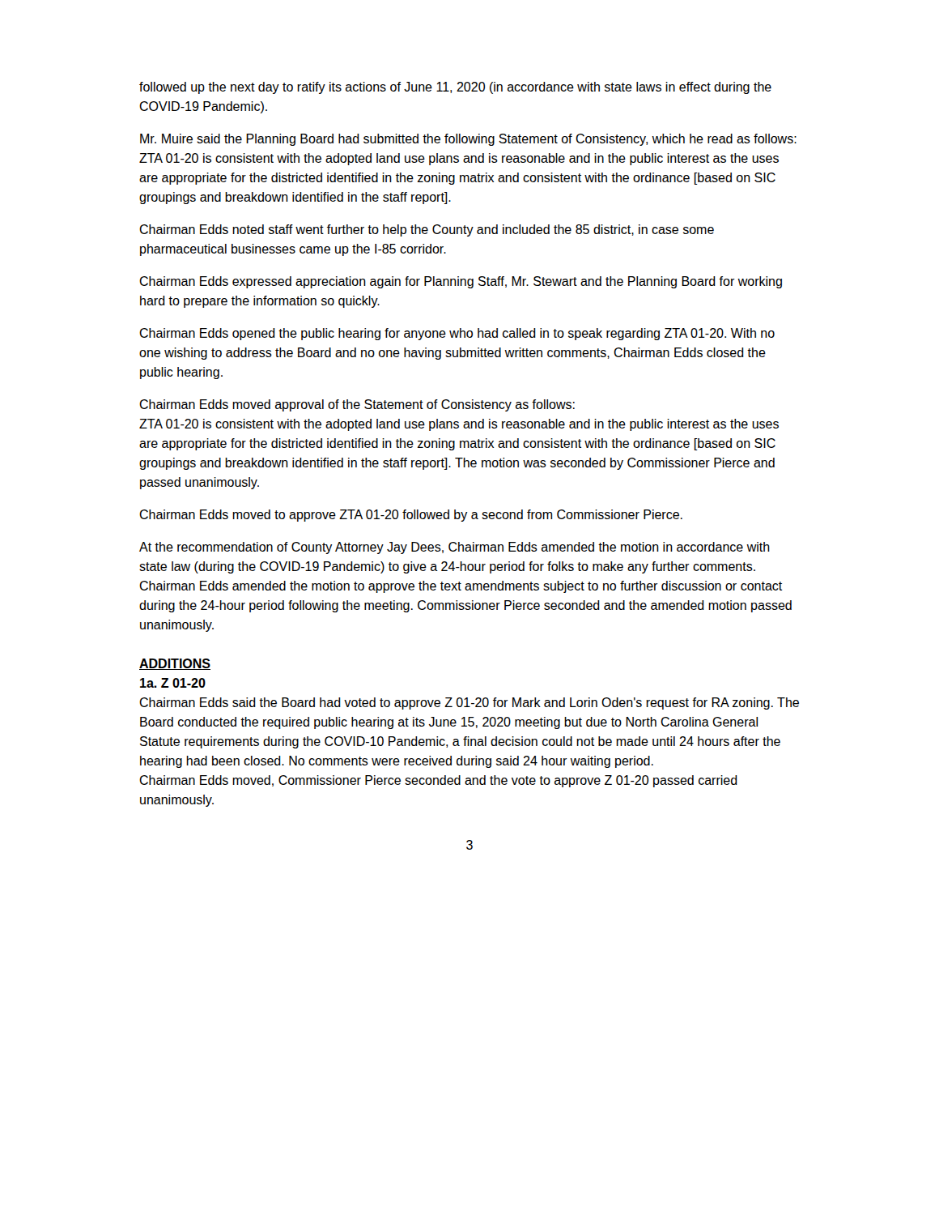followed up the next day to ratify its actions of June 11, 2020 (in accordance with state laws in effect during the COVID-19 Pandemic).
Mr. Muire said the Planning Board had submitted the following Statement of Consistency, which he read as follows: ZTA 01-20 is consistent with the adopted land use plans and is reasonable and in the public interest as the uses are appropriate for the districted identified in the zoning matrix and consistent with the ordinance [based on SIC groupings and breakdown identified in the staff report].
Chairman Edds noted staff went further to help the County and included the 85 district, in case some pharmaceutical businesses came up the I-85 corridor.
Chairman Edds expressed appreciation again for Planning Staff, Mr. Stewart and the Planning Board for working hard to prepare the information so quickly.
Chairman Edds opened the public hearing for anyone who had called in to speak regarding ZTA 01-20. With no one wishing to address the Board and no one having submitted written comments, Chairman Edds closed the public hearing.
Chairman Edds moved approval of the Statement of Consistency as follows:
ZTA 01-20 is consistent with the adopted land use plans and is reasonable and in the public interest as the uses are appropriate for the districted identified in the zoning matrix and consistent with the ordinance [based on SIC groupings and breakdown identified in the staff report]. The motion was seconded by Commissioner Pierce and passed unanimously.
Chairman Edds moved to approve ZTA 01-20 followed by a second from Commissioner Pierce.
At the recommendation of County Attorney Jay Dees, Chairman Edds amended the motion in accordance with state law (during the COVID-19 Pandemic) to give a 24-hour period for folks to make any further comments. Chairman Edds amended the motion to approve the text amendments subject to no further discussion or contact during the 24-hour period following the meeting. Commissioner Pierce seconded and the amended motion passed unanimously.
ADDITIONS
1a. Z 01-20
Chairman Edds said the Board had voted to approve Z 01-20 for Mark and Lorin Oden's request for RA zoning. The Board conducted the required public hearing at its June 15, 2020 meeting but due to North Carolina General Statute requirements during the COVID-10 Pandemic, a final decision could not be made until 24 hours after the hearing had been closed. No comments were received during said 24 hour waiting period.
Chairman Edds moved, Commissioner Pierce seconded and the vote to approve Z 01-20 passed carried unanimously.
3